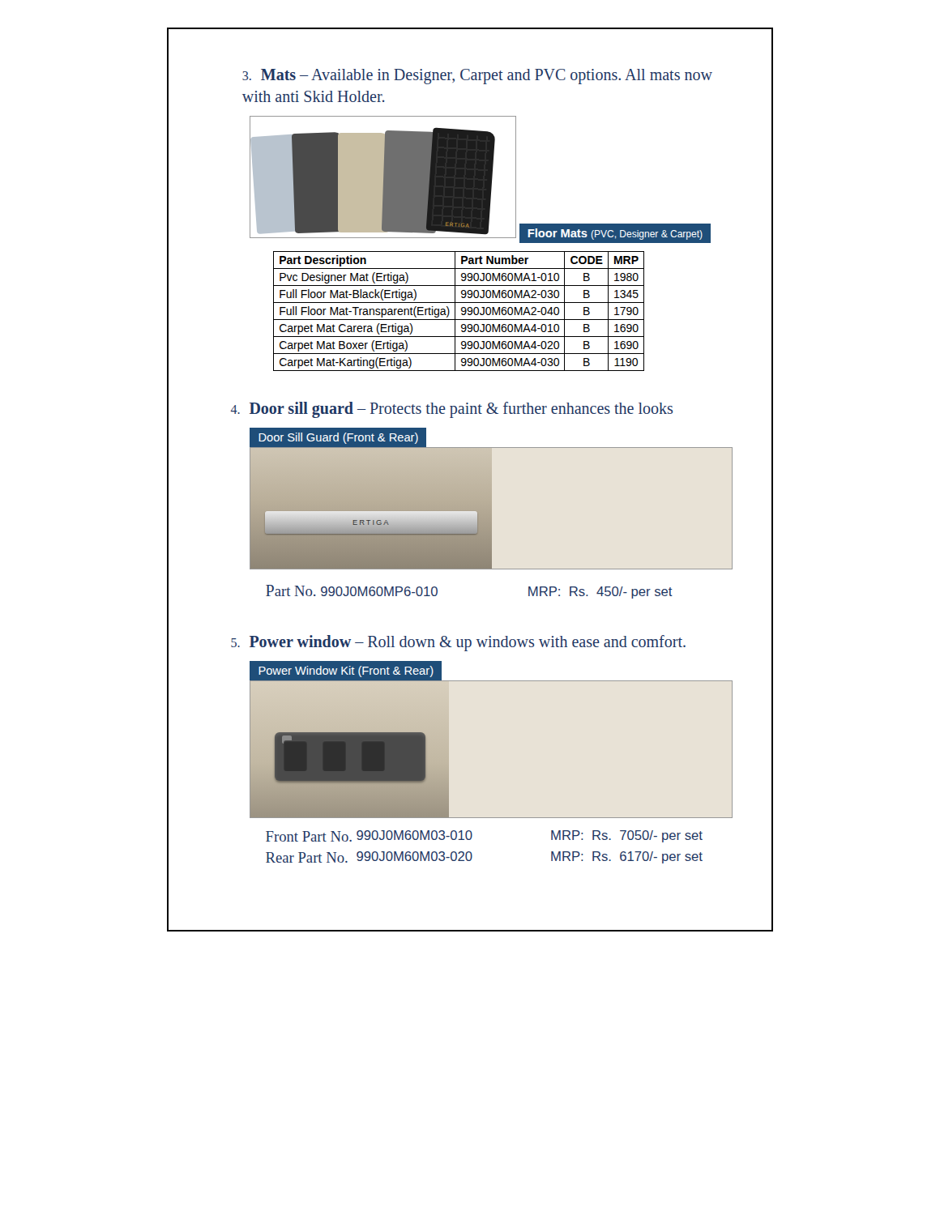3. Mats – Available in Designer, Carpet and PVC options. All mats now with anti Skid Holder.
ERTIGA
Floor Mats (PVC, Designer & Carpet)
| Part Description | Part Number | CODE | MRP |
| --- | --- | --- | --- |
| Pvc Designer Mat (Ertiga) | 990J0M60MA1-010 | B | 1980 |
| Full Floor Mat-Black(Ertiga) | 990J0M60MA2-030 | B | 1345 |
| Full Floor Mat-Transparent(Ertiga) | 990J0M60MA2-040 | B | 1790 |
| Carpet Mat Carera (Ertiga) | 990J0M60MA4-010 | B | 1690 |
| Carpet Mat Boxer (Ertiga) | 990J0M60MA4-020 | B | 1690 |
| Carpet Mat-Karting(Ertiga) | 990J0M60MA4-030 | B | 1190 |
4. Door sill guard – Protects the paint & further enhances the looks
Door Sill Guard (Front & Rear)
ERTIGA
Part No. 990J0M60MP6-010 MRP: Rs. 450/- per set
5. Power window – Roll down & up windows with ease and comfort.
Power Window Kit (Front & Rear)
| Front Part No. | 990J0M60M03-010 | MRP: Rs. 7050/- per set |
| Rear Part No. | 990J0M60M03-020 | MRP: Rs. 6170/- per set |